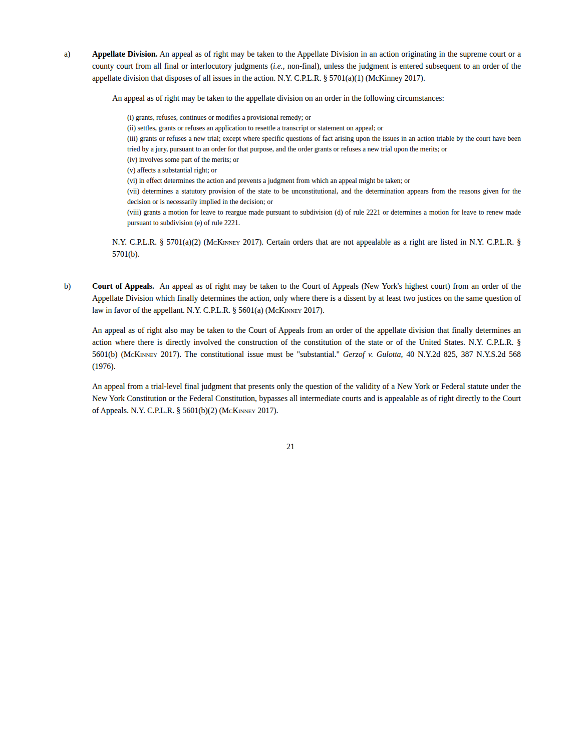a)
Appellate Division. An appeal as of right may be taken to the Appellate Division in an action originating in the supreme court or a county court from all final or interlocutory judgments (i.e., non-final), unless the judgment is entered subsequent to an order of the appellate division that disposes of all issues in the action. N.Y. C.P.L.R. § 5701(a)(1) (McKinney 2017).
An appeal as of right may be taken to the appellate division on an order in the following circumstances:
(i) grants, refuses, continues or modifies a provisional remedy; or
(ii) settles, grants or refuses an application to resettle a transcript or statement on appeal; or
(iii) grants or refuses a new trial; except where specific questions of fact arising upon the issues in an action triable by the court have been tried by a jury, pursuant to an order for that purpose, and the order grants or refuses a new trial upon the merits; or
(iv) involves some part of the merits; or
(v) affects a substantial right; or
(vi) in effect determines the action and prevents a judgment from which an appeal might be taken; or
(vii) determines a statutory provision of the state to be unconstitutional, and the determination appears from the reasons given for the decision or is necessarily implied in the decision; or
(viii) grants a motion for leave to reargue made pursuant to subdivision (d) of rule 2221 or determines a motion for leave to renew made pursuant to subdivision (e) of rule 2221.
N.Y. C.P.L.R. § 5701(a)(2) (McKinney 2017). Certain orders that are not appealable as a right are listed in N.Y. C.P.L.R. § 5701(b).
b)
Court of Appeals. An appeal as of right may be taken to the Court of Appeals (New York's highest court) from an order of the Appellate Division which finally determines the action, only where there is a dissent by at least two justices on the same question of law in favor of the appellant. N.Y. C.P.L.R. § 5601(a) (McKinney 2017).
An appeal as of right also may be taken to the Court of Appeals from an order of the appellate division that finally determines an action where there is directly involved the construction of the constitution of the state or of the United States. N.Y. C.P.L.R. § 5601(b) (McKinney 2017). The constitutional issue must be "substantial." Gerzof v. Gulotta, 40 N.Y.2d 825, 387 N.Y.S.2d 568 (1976).
An appeal from a trial-level final judgment that presents only the question of the validity of a New York or Federal statute under the New York Constitution or the Federal Constitution, bypasses all intermediate courts and is appealable as of right directly to the Court of Appeals. N.Y. C.P.L.R. § 5601(b)(2) (McKinney 2017).
21